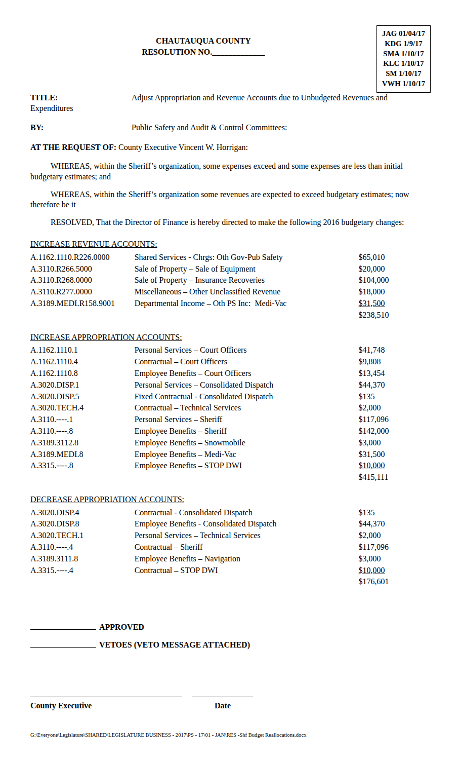JAG 01/04/17
KDG 1/9/17
SMA 1/10/17
KLC 1/10/17
SM 1/10/17
VWH 1/10/17
CHAUTAUQUA COUNTY
RESOLUTION NO._____________
TITLE: Adjust Appropriation and Revenue Accounts due to Unbudgeted Revenues and Expenditures
BY: Public Safety and Audit & Control Committees:
AT THE REQUEST OF: County Executive Vincent W. Horrigan:
WHEREAS, within the Sheriff’s organization, some expenses exceed and some expenses are less than initial budgetary estimates; and
WHEREAS, within the Sheriff’s organization some revenues are expected to exceed budgetary estimates; now therefore be it
RESOLVED, That the Director of Finance is hereby directed to make the following 2016 budgetary changes:
INCREASE REVENUE ACCOUNTS:
| A.1162.1110.R226.0000 | Shared Services - Chrgs: Oth Gov-Pub Safety | $65,010 |
| A.3110.R266.5000 | Sale of Property – Sale of Equipment | $20,000 |
| A.3110.R268.0000 | Sale of Property – Insurance Recoveries | $104,000 |
| A.3110.R277.0000 | Miscellaneous – Other Unclassified Revenue | $18,000 |
| A.3189.MEDI.R158.9001 | Departmental Income – Oth PS Inc: Medi-Vac | $31,500 |
| | | $238,510 |
INCREASE APPROPRIATION ACCOUNTS:
| A.1162.1110.1 | Personal Services – Court Officers | $41,748 |
| A.1162.1110.4 | Contractual – Court Officers | $9,808 |
| A.1162.1110.8 | Employee Benefits – Court Officers | $13,454 |
| A.3020.DISP.1 | Personal Services – Consolidated Dispatch | $44,370 |
| A.3020.DISP.5 | Fixed Contractual - Consolidated Dispatch | $135 |
| A.3020.TECH.4 | Contractual – Technical Services | $2,000 |
| A.3110.----.1 | Personal Services – Sheriff | $117,096 |
| A.3110.----.8 | Employee Benefits – Sheriff | $142,000 |
| A.3189.3112.8 | Employee Benefits – Snowmobile | $3,000 |
| A.3189.MEDI.8 | Employee Benefits – Medi-Vac | $31,500 |
| A.3315.----.8 | Employee Benefits – STOP DWI | $10,000 |
| | | $415,111 |
DECREASE APPROPRIATION ACCOUNTS:
| A.3020.DISP.4 | Contractual - Consolidated Dispatch | $135 |
| A.3020.DISP.8 | Employee Benefits - Consolidated Dispatch | $44,370 |
| A.3020.TECH.1 | Personal Services – Technical Services | $2,000 |
| A.3110.----.4 | Contractual – Sheriff | $117,096 |
| A.3189.3111.8 | Employee Benefits – Navigation | $3,000 |
| A.3315.----.4 | Contractual – STOP DWI | $10,000 |
| | | $176,601 |
APPROVED
VETOES (VETO MESSAGE ATTACHED)
County Executive Date
G:\Everyone\Legislature\SHARED\LEGISLATURE BUSINESS - 2017\PS - 17\01 - JAN\RES -Shf Budget Reallocations.docx